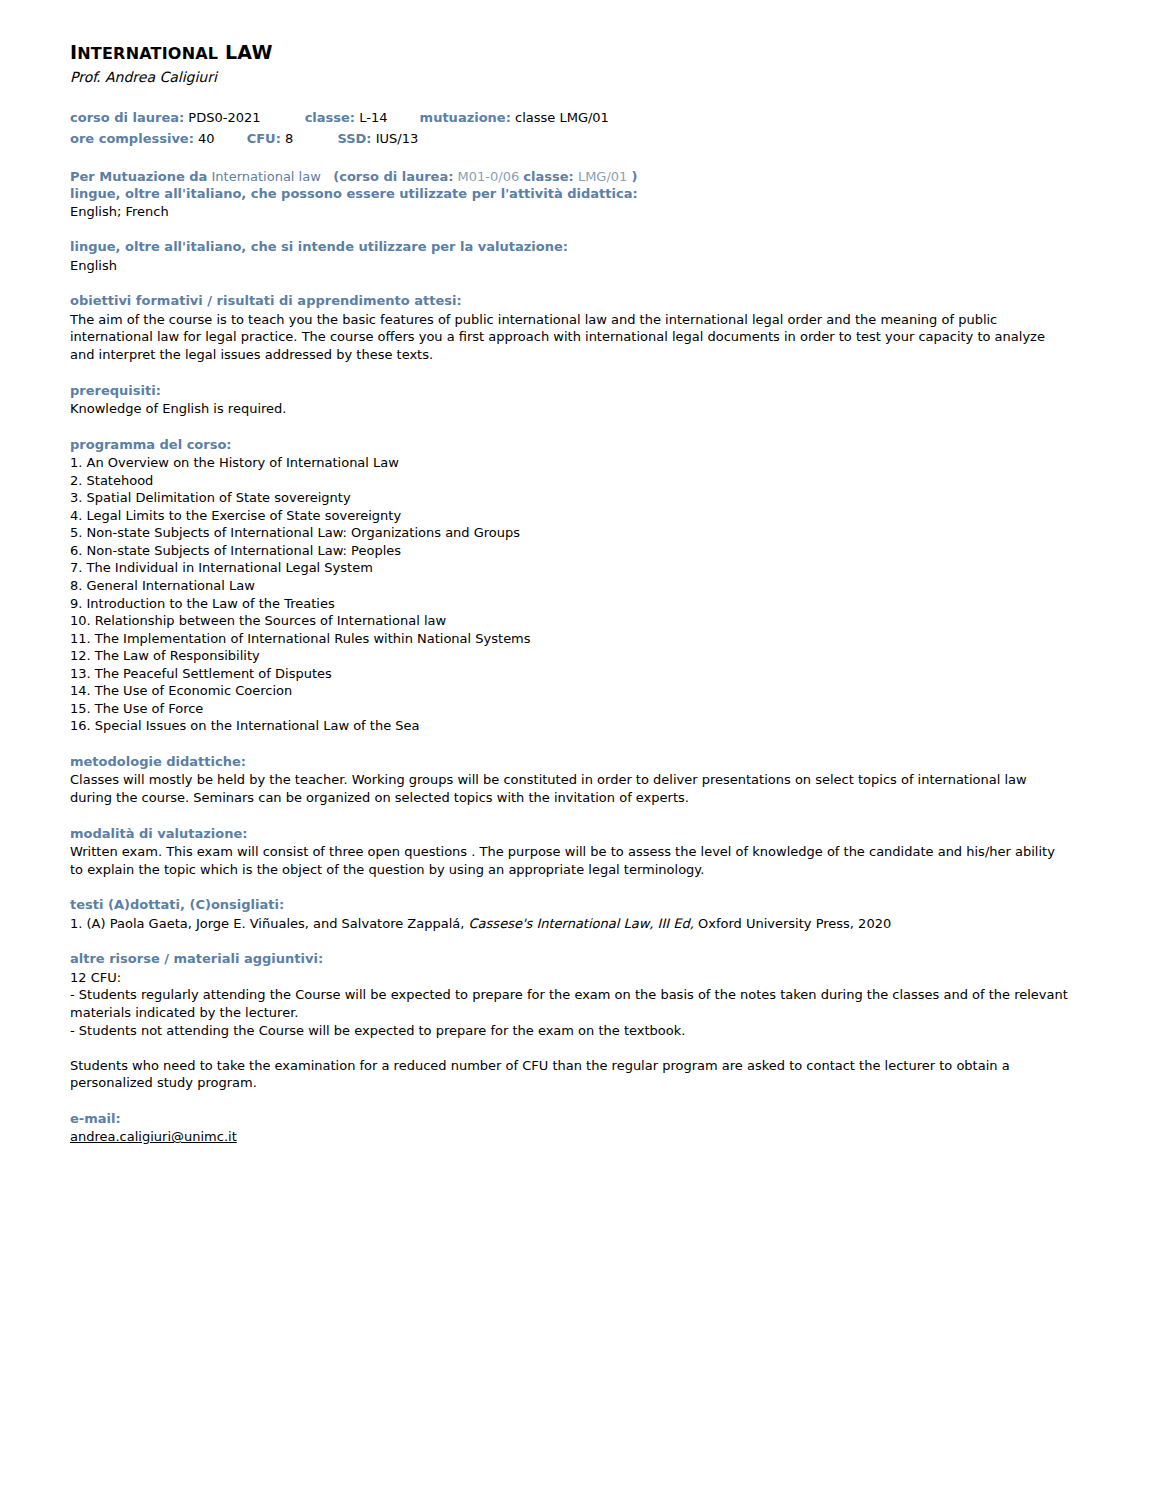INTERNATIONAL LAW
Prof. Andrea Caligiuri
corso di laurea: PDS0-2021 classe: L-14 mutuazione: classe LMG/01
ore complessive: 40 CFU: 8 SSD: IUS/13
Per Mutuazione da International law (corso di laurea: M01-0/06 classe: LMG/01 )
lingue, oltre all'italiano, che possono essere utilizzate per l'attività didattica:
English; French
lingue, oltre all'italiano, che si intende utilizzare per la valutazione:
English
obiettivi formativi / risultati di apprendimento attesi:
The aim of the course is to teach you the basic features of public international law and the international legal order and the meaning of public international law for legal practice. The course offers you a first approach with international legal documents in order to test your capacity to analyze and interpret the legal issues addressed by these texts.
prerequisiti:
Knowledge of English is required.
programma del corso:
1. An Overview on the History of International Law
2. Statehood
3. Spatial Delimitation of State sovereignty
4. Legal Limits to the Exercise of State sovereignty
5. Non-state Subjects of International Law: Organizations and Groups
6. Non-state Subjects of International Law: Peoples
7. The Individual in International Legal System
8. General International Law
9. Introduction to the Law of the Treaties
10. Relationship between the Sources of International law
11. The Implementation of International Rules within National Systems
12. The Law of Responsibility
13. The Peaceful Settlement of Disputes
14. The Use of Economic Coercion
15. The Use of Force
16. Special Issues on the International Law of the Sea
metodologie didattiche:
Classes will mostly be held by the teacher. Working groups will be constituted in order to deliver presentations on select topics of international law during the course. Seminars can be organized on selected topics with the invitation of experts.
modalità di valutazione:
Written exam. This exam will consist of three open questions . The purpose will be to assess the level of knowledge of the candidate and his/her ability to explain the topic which is the object of the question by using an appropriate legal terminology.
testi (A)dottati, (C)onsigliati:
1. (A) Paola Gaeta, Jorge E. Viñuales, and Salvatore Zappalá, Cassese's International Law, III Ed, Oxford University Press, 2020
altre risorse / materiali aggiuntivi:
12 CFU:
- Students regularly attending the Course will be expected to prepare for the exam on the basis of the notes taken during the classes and of the relevant materials indicated by the lecturer.
- Students not attending the Course will be expected to prepare for the exam on the textbook.
Students who need to take the examination for a reduced number of CFU than the regular program are asked to contact the lecturer to obtain a personalized study program.
e-mail:
andrea.caligiuri@unimc.it